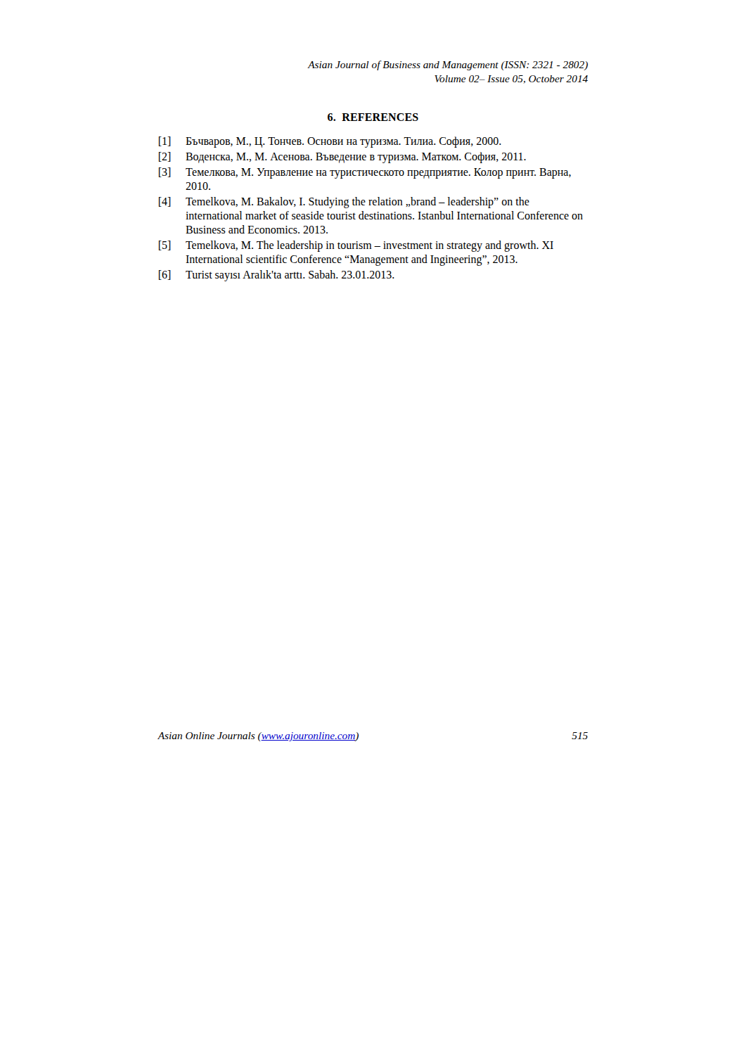Asian Journal of Business and Management (ISSN: 2321 - 2802)
Volume 02– Issue 05, October 2014
6. REFERENCES
[1]
Бъчваров, М., Ц. Тончев. Основи на туризма. Тилиа. София, 2000.
[2]
Воденска, М., М. Асенова. Въведение в туризма. Матком. София, 2011.
[3]
Темелкова, М. Управление на туристическото предприятие. Колор принт. Варна, 2010.
[4]
Temelkova, M. Bakalov, I. Studying the relation „brand – leadership” on the international market of seaside tourist destinations. Istanbul International Conference on Business and Economics. 2013.
[5]
Temelkova, M. The leadership in tourism – investment in strategy and growth. XI International scientific Conference “Management and Ingineering”, 2013.
[6]
Turist sayısı Aralık'ta arttı. Sabah. 23.01.2013.
Asian Online Journals (www.ajouronline.com) 515